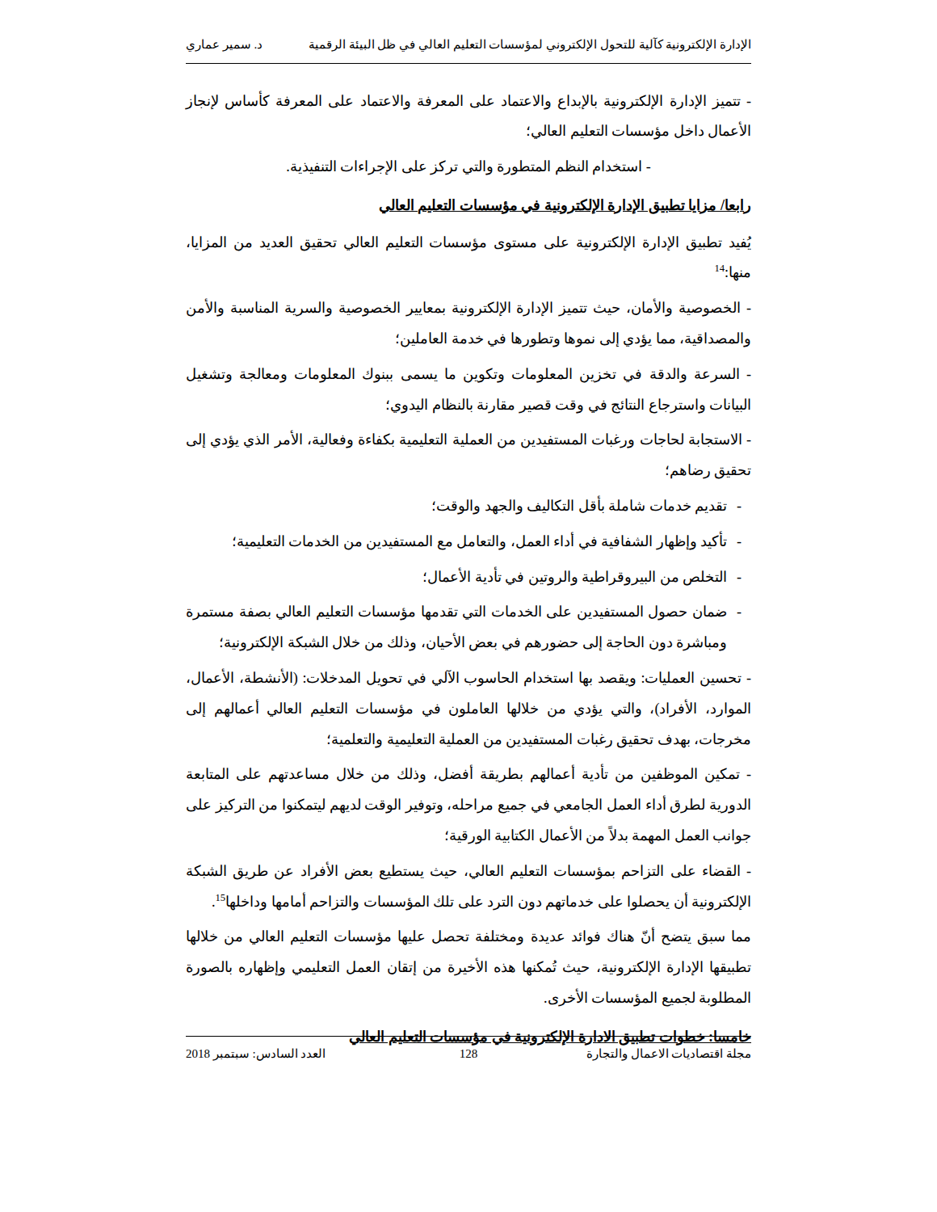الإدارة الإلكترونية كآلية للتحول الإلكتروني لمؤسسات التعليم العالي في ظل البيئة الرقمية
د. سمير عماري
- تتميز الإدارة الإلكترونية بالإبداع والاعتماد على المعرفة والاعتماد على المعرفة كأساس لإنجاز الأعمال داخل مؤسسات التعليم العالي؛
- استخدام النظم المتطورة والتي تركز على الإجراءات التنفيذية.
رابعا/ مزايا تطبيق الإدارة الإلكترونية في مؤسسات التعليم العالي
يُفيد تطبيق الإدارة الإلكترونية على مستوى مؤسسات التعليم العالي تحقيق العديد من المزايا، منها:14
- الخصوصية والأمان، حيث تتميز الإدارة الإلكترونية بمعايير الخصوصية والسرية المناسبة والأمن والمصداقية، مما يؤدي إلى نموها وتطورها في خدمة العاملين؛
- السرعة والدقة في تخزين المعلومات وتكوين ما يسمى ببنوك المعلومات ومعالجة وتشغيل البيانات واسترجاع النتائج في وقت قصير مقارنة بالنظام اليدوي؛
- الاستجابة لحاجات ورغبات المستفيدين من العملية التعليمية بكفاءة وفعالية، الأمر الذي يؤدي إلى تحقيق رضاهم؛
تقديم خدمات شاملة بأقل التكاليف والجهد والوقت؛
تأكيد وإظهار الشفافية في أداء العمل، والتعامل مع المستفيدين من الخدمات التعليمية؛
التخلص من البيروقراطية والروتين في تأدية الأعمال؛
ضمان حصول المستفيدين على الخدمات التي تقدمها مؤسسات التعليم العالي بصفة مستمرة ومباشرة دون الحاجة إلى حضورهم في بعض الأحيان، وذلك من خلال الشبكة الإلكترونية؛
- تحسين العمليات: ويقصد بها استخدام الحاسوب الآلي في تحويل المدخلات: (الأنشطة، الأعمال، الموارد، الأفراد)، والتي يؤدي من خلالها العاملون في مؤسسات التعليم العالي أعمالهم إلى مخرجات، بهدف تحقيق رغبات المستفيدين من العملية التعليمية والتعلمية؛
- تمكين الموظفين من تأدية أعمالهم بطريقة أفضل، وذلك من خلال مساعدتهم على المتابعة الدورية لطرق أداء العمل الجامعي في جميع مراحله، وتوفير الوقت لديهم ليتمكنوا من التركيز على جوانب العمل المهمة بدلاً من الأعمال الكتابية الورقية؛
- القضاء على التزاحم بمؤسسات التعليم العالي، حيث يستطيع بعض الأفراد عن طريق الشبكة الإلكترونية أن يحصلوا على خدماتهم دون الترد على تلك المؤسسات والتزاحم أمامها وداخلها15.
مما سبق يتضح أنّ هناك فوائد عديدة ومختلفة تحصل عليها مؤسسات التعليم العالي من خلالها تطبيقها الإدارة الإلكترونية، حيث تُمكنها هذه الأخيرة من إتقان العمل التعليمي وإظهاره بالصورة المطلوبة لجميع المؤسسات الأخرى.
خامسا: خطوات تطبيق الادارة الإلكترونية في مؤسسات التعليم العالي
مجلة اقتصاديات الاعمال والتجارة
128
العدد السادس: سبتمبر 2018